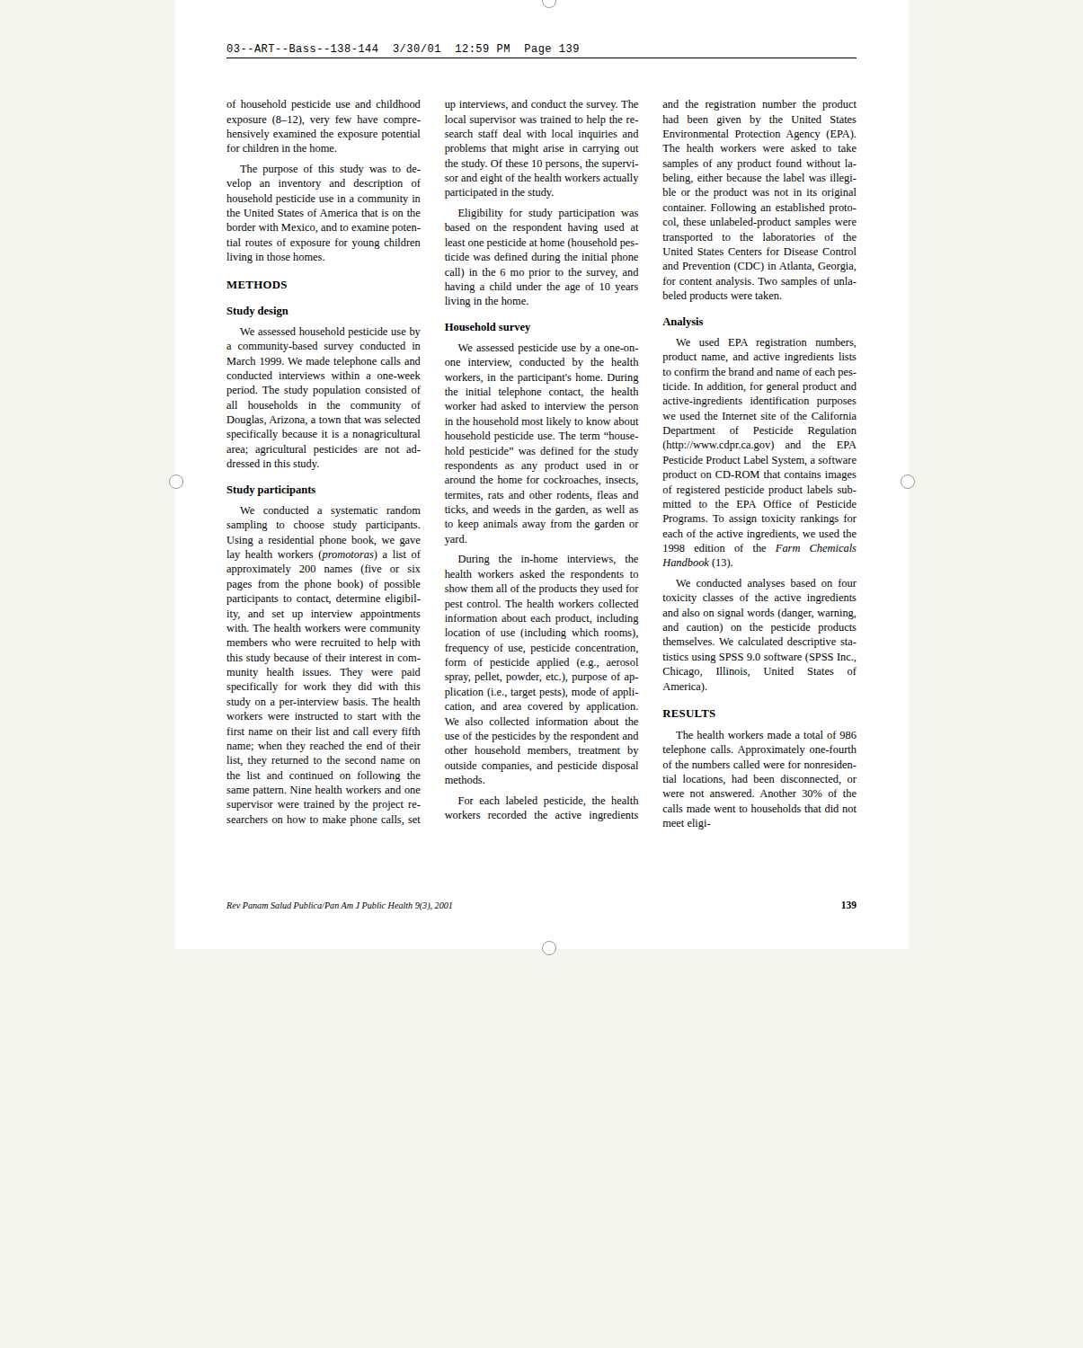03--ART--Bass--138-144 3/30/01 12:59 PM Page 139
of household pesticide use and childhood exposure (8–12), very few have comprehensively examined the exposure potential for children in the home.
The purpose of this study was to develop an inventory and description of household pesticide use in a community in the United States of America that is on the border with Mexico, and to examine potential routes of exposure for young children living in those homes.
METHODS
Study design
We assessed household pesticide use by a community-based survey conducted in March 1999. We made telephone calls and conducted interviews within a one-week period. The study population consisted of all households in the community of Douglas, Arizona, a town that was selected specifically because it is a nonagricultural area; agricultural pesticides are not addressed in this study.
Study participants
We conducted a systematic random sampling to choose study participants. Using a residential phone book, we gave lay health workers (promotoras) a list of approximately 200 names (five or six pages from the phone book) of possible participants to contact, determine eligibility, and set up interview appointments with. The health workers were community members who were recruited to help with this study because of their interest in community health issues. They were paid specifically for work they did with this study on a per-interview basis. The health workers were instructed to start with the first name on their list and call every fifth name; when they reached the end of their list, they returned to the second name on the list and continued on following the same pattern. Nine health workers and one supervisor were trained by the project researchers on how to make phone calls, set up interviews, and conduct the survey. The local supervisor was trained to help the research staff deal with local inquiries and problems that might arise in carrying out the study. Of these 10 persons, the supervisor and eight of the health workers actually participated in the study.
Eligibility for study participation was based on the respondent having used at least one pesticide at home (household pesticide was defined during the initial phone call) in the 6 mo prior to the survey, and having a child under the age of 10 years living in the home.
Household survey
We assessed pesticide use by a one-on-one interview, conducted by the health workers, in the participant's home. During the initial telephone contact, the health worker had asked to interview the person in the household most likely to know about household pesticide use. The term “household pesticide” was defined for the study respondents as any product used in or around the home for cockroaches, insects, termites, rats and other rodents, fleas and ticks, and weeds in the garden, as well as to keep animals away from the garden or yard.
During the in-home interviews, the health workers asked the respondents to show them all of the products they used for pest control. The health workers collected information about each product, including location of use (including which rooms), frequency of use, pesticide concentration, form of pesticide applied (e.g., aerosol spray, pellet, powder, etc.), purpose of application (i.e., target pests), mode of application, and area covered by application. We also collected information about the use of the pesticides by the respondent and other household members, treatment by outside companies, and pesticide disposal methods.
For each labeled pesticide, the health workers recorded the active ingredients and the registration number the product had been given by the United States Environmental Protection Agency (EPA). The health workers were asked to take samples of any product found without labeling, either because the label was illegible or the product was not in its original container. Following an established protocol, these unlabeled-product samples were transported to the laboratories of the United States Centers for Disease Control and Prevention (CDC) in Atlanta, Georgia, for content analysis. Two samples of unlabeled products were taken.
Analysis
We used EPA registration numbers, product name, and active ingredients lists to confirm the brand and name of each pesticide. In addition, for general product and active-ingredients identification purposes we used the Internet site of the California Department of Pesticide Regulation (http://www.cdpr.ca.gov) and the EPA Pesticide Product Label System, a software product on CD-ROM that contains images of registered pesticide product labels submitted to the EPA Office of Pesticide Programs. To assign toxicity rankings for each of the active ingredients, we used the 1998 edition of the Farm Chemicals Handbook (13).
We conducted analyses based on four toxicity classes of the active ingredients and also on signal words (danger, warning, and caution) on the pesticide products themselves. We calculated descriptive statistics using SPSS 9.0 software (SPSS Inc., Chicago, Illinois, United States of America).
RESULTS
The health workers made a total of 986 telephone calls. Approximately one-fourth of the numbers called were for nonresidential locations, had been disconnected, or were not answered. Another 30% of the calls made went to households that did not meet eligi-
Rev Panam Salud Publica/Pan Am J Public Health 9(3), 2001 139